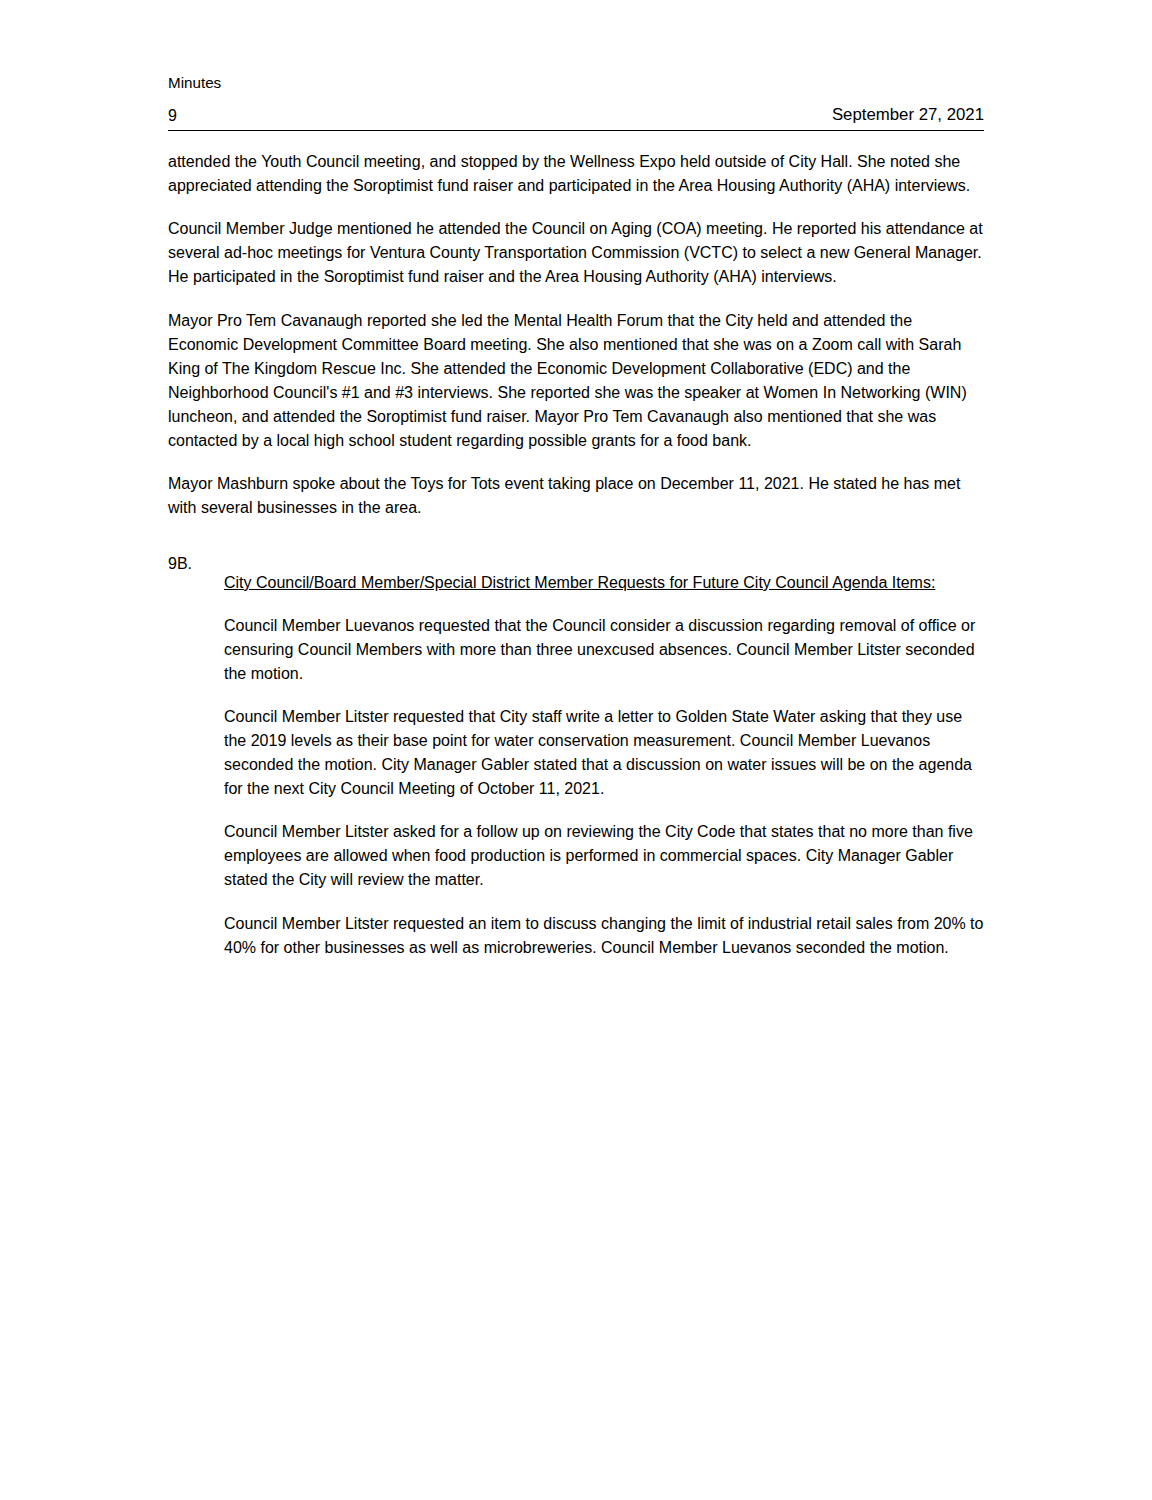Minutes
9 September 27, 2021
attended the Youth Council meeting, and stopped by the Wellness Expo held outside of City Hall. She noted she appreciated attending the Soroptimist fund raiser and participated in the Area Housing Authority (AHA) interviews.
Council Member Judge mentioned he attended the Council on Aging (COA) meeting. He reported his attendance at several ad-hoc meetings for Ventura County Transportation Commission (VCTC) to select a new General Manager. He participated in the Soroptimist fund raiser and the Area Housing Authority (AHA) interviews.
Mayor Pro Tem Cavanaugh reported she led the Mental Health Forum that the City held and attended the Economic Development Committee Board meeting. She also mentioned that she was on a Zoom call with Sarah King of The Kingdom Rescue Inc. She attended the Economic Development Collaborative (EDC) and the Neighborhood Council's #1 and #3 interviews. She reported she was the speaker at Women In Networking (WIN) luncheon, and attended the Soroptimist fund raiser. Mayor Pro Tem Cavanaugh also mentioned that she was contacted by a local high school student regarding possible grants for a food bank.
Mayor Mashburn spoke about the Toys for Tots event taking place on December 11, 2021. He stated he has met with several businesses in the area.
9B.
City Council/Board Member/Special District Member Requests for Future City Council Agenda Items:
Council Member Luevanos requested that the Council consider a discussion regarding removal of office or censuring Council Members with more than three unexcused absences. Council Member Litster seconded the motion.
Council Member Litster requested that City staff write a letter to Golden State Water asking that they use the 2019 levels as their base point for water conservation measurement. Council Member Luevanos seconded the motion. City Manager Gabler stated that a discussion on water issues will be on the agenda for the next City Council Meeting of October 11, 2021.
Council Member Litster asked for a follow up on reviewing the City Code that states that no more than five employees are allowed when food production is performed in commercial spaces. City Manager Gabler stated the City will review the matter.
Council Member Litster requested an item to discuss changing the limit of industrial retail sales from 20% to 40% for other businesses as well as microbreweries. Council Member Luevanos seconded the motion.